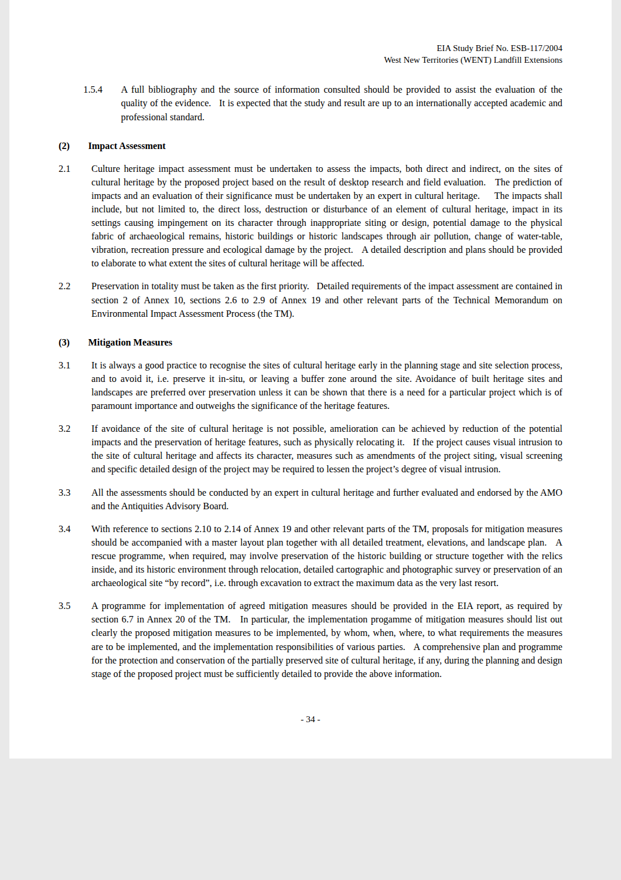EIA Study Brief No. ESB-117/2004
West New Territories (WENT) Landfill Extensions
1.5.4 A full bibliography and the source of information consulted should be provided to assist the evaluation of the quality of the evidence. It is expected that the study and result are up to an internationally accepted academic and professional standard.
(2) Impact Assessment
2.1 Culture heritage impact assessment must be undertaken to assess the impacts, both direct and indirect, on the sites of cultural heritage by the proposed project based on the result of desktop research and field evaluation. The prediction of impacts and an evaluation of their significance must be undertaken by an expert in cultural heritage. The impacts shall include, but not limited to, the direct loss, destruction or disturbance of an element of cultural heritage, impact in its settings causing impingement on its character through inappropriate siting or design, potential damage to the physical fabric of archaeological remains, historic buildings or historic landscapes through air pollution, change of water-table, vibration, recreation pressure and ecological damage by the project. A detailed description and plans should be provided to elaborate to what extent the sites of cultural heritage will be affected.
2.2 Preservation in totality must be taken as the first priority. Detailed requirements of the impact assessment are contained in section 2 of Annex 10, sections 2.6 to 2.9 of Annex 19 and other relevant parts of the Technical Memorandum on Environmental Impact Assessment Process (the TM).
(3) Mitigation Measures
3.1 It is always a good practice to recognise the sites of cultural heritage early in the planning stage and site selection process, and to avoid it, i.e. preserve it in-situ, or leaving a buffer zone around the site. Avoidance of built heritage sites and landscapes are preferred over preservation unless it can be shown that there is a need for a particular project which is of paramount importance and outweighs the significance of the heritage features.
3.2 If avoidance of the site of cultural heritage is not possible, amelioration can be achieved by reduction of the potential impacts and the preservation of heritage features, such as physically relocating it. If the project causes visual intrusion to the site of cultural heritage and affects its character, measures such as amendments of the project siting, visual screening and specific detailed design of the project may be required to lessen the project’s degree of visual intrusion.
3.3 All the assessments should be conducted by an expert in cultural heritage and further evaluated and endorsed by the AMO and the Antiquities Advisory Board.
3.4 With reference to sections 2.10 to 2.14 of Annex 19 and other relevant parts of the TM, proposals for mitigation measures should be accompanied with a master layout plan together with all detailed treatment, elevations, and landscape plan. A rescue programme, when required, may involve preservation of the historic building or structure together with the relics inside, and its historic environment through relocation, detailed cartographic and photographic survey or preservation of an archaeological site “by record”, i.e. through excavation to extract the maximum data as the very last resort.
3.5 A programme for implementation of agreed mitigation measures should be provided in the EIA report, as required by section 6.7 in Annex 20 of the TM. In particular, the implementation progamme of mitigation measures should list out clearly the proposed mitigation measures to be implemented, by whom, when, where, to what requirements the measures are to be implemented, and the implementation responsibilities of various parties. A comprehensive plan and programme for the protection and conservation of the partially preserved site of cultural heritage, if any, during the planning and design stage of the proposed project must be sufficiently detailed to provide the above information.
- 34 -